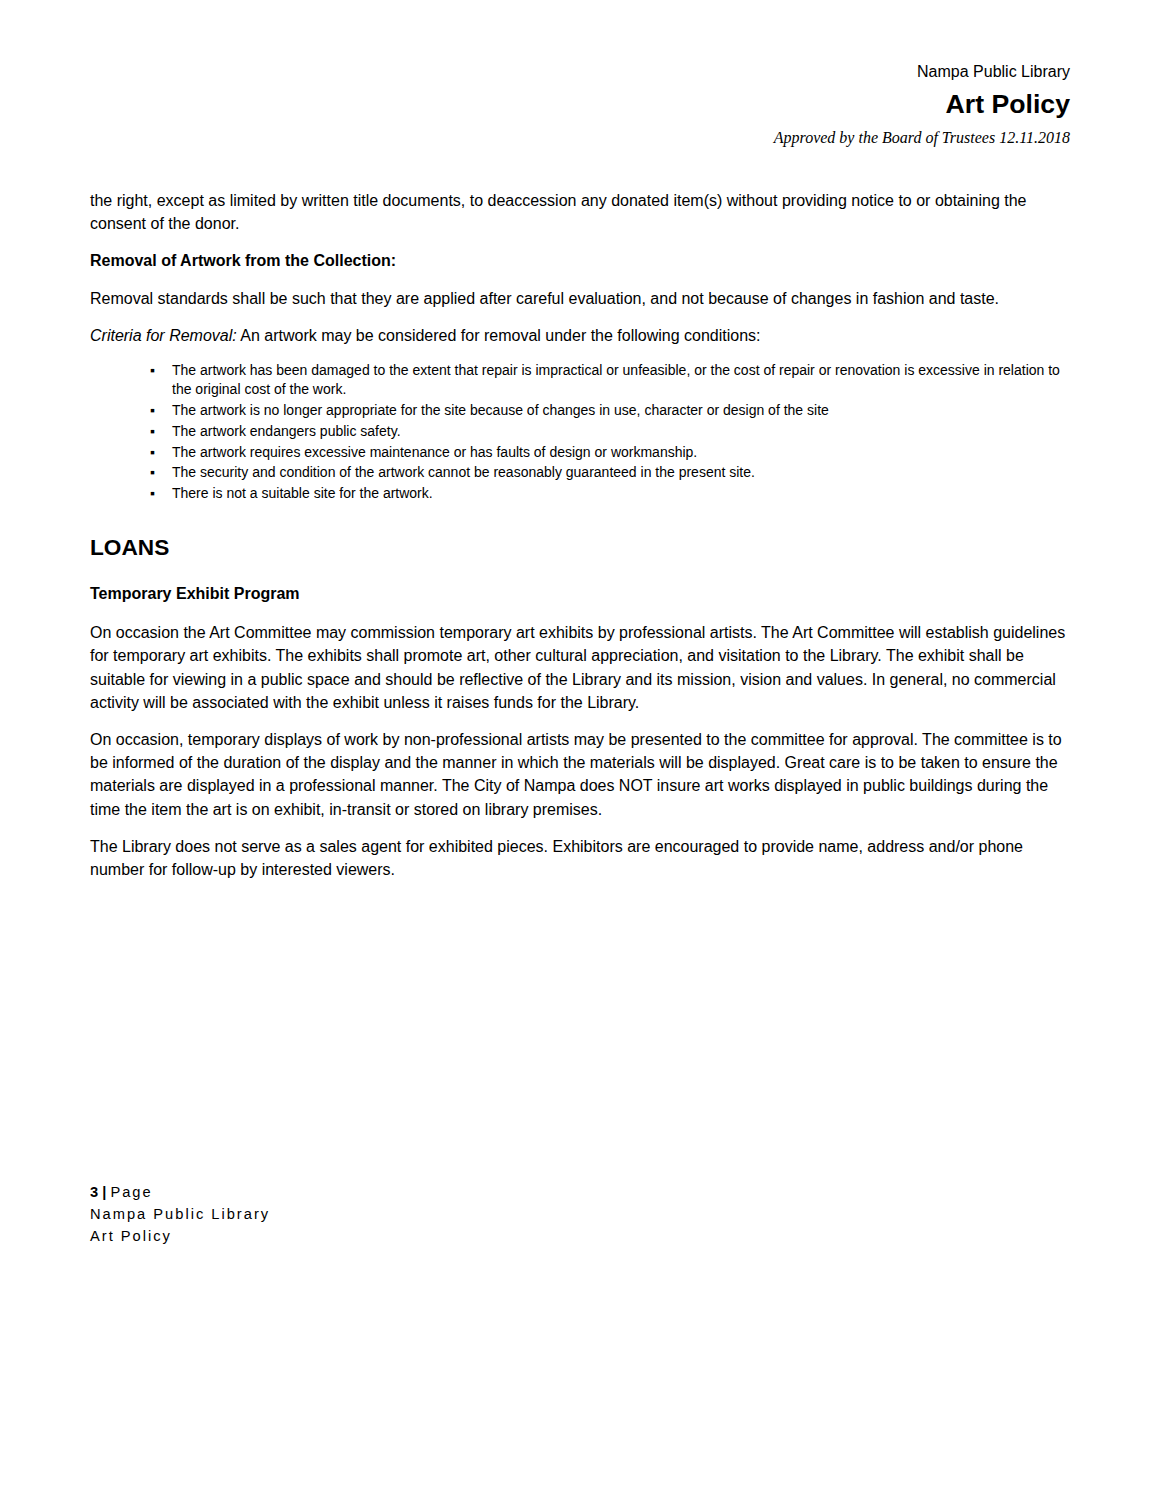Nampa Public Library
Art Policy
Approved by the Board of Trustees 12.11.2018
the right, except as limited by written title documents, to deaccession any donated item(s) without providing notice to or obtaining the consent of the donor.
Removal of Artwork from the Collection:
Removal standards shall be such that they are applied after careful evaluation, and not because of changes in fashion and taste.
Criteria for Removal: An artwork may be considered for removal under the following conditions:
The artwork has been damaged to the extent that repair is impractical or unfeasible, or the cost of repair or renovation is excessive in relation to the original cost of the work.
The artwork is no longer appropriate for the site because of changes in use, character or design of the site
The artwork endangers public safety.
The artwork requires excessive maintenance or has faults of design or workmanship.
The security and condition of the artwork cannot be reasonably guaranteed in the present site.
There is not a suitable site for the artwork.
LOANS
Temporary Exhibit Program
On occasion the Art Committee may commission temporary art exhibits by professional artists. The Art Committee will establish guidelines for temporary art exhibits. The exhibits shall promote art, other cultural appreciation, and visitation to the Library. The exhibit shall be suitable for viewing in a public space and should be reflective of the Library and its mission, vision and values. In general, no commercial activity will be associated with the exhibit unless it raises funds for the Library.
On occasion, temporary displays of work by non-professional artists may be presented to the committee for approval. The committee is to be informed of the duration of the display and the manner in which the materials will be displayed. Great care is to be taken to ensure the materials are displayed in a professional manner. The City of Nampa does NOT insure art works displayed in public buildings during the time the item the art is on exhibit, in-transit or stored on library premises.
The Library does not serve as a sales agent for exhibited pieces. Exhibitors are encouraged to provide name, address and/or phone number for follow-up by interested viewers.
3 | Page
Nampa Public Library
Art Policy